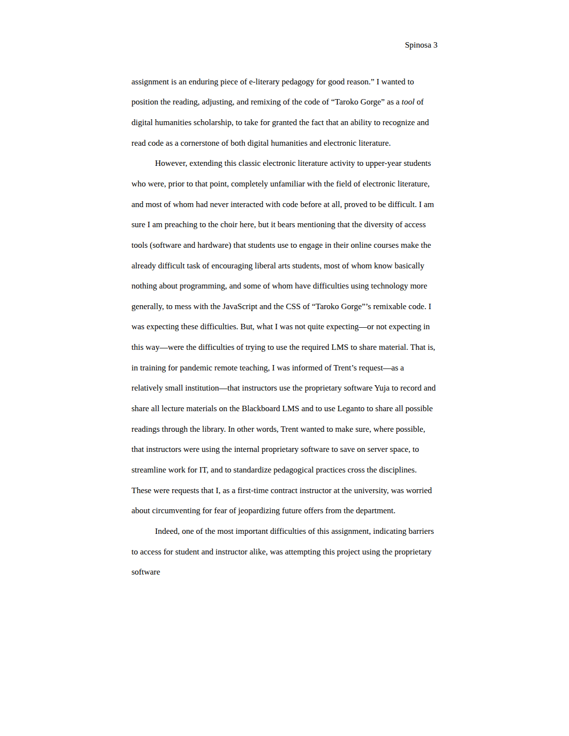Spinosa 3
assignment is an enduring piece of e-literary pedagogy for good reason.” I wanted to position the reading, adjusting, and remixing of the code of “Taroko Gorge” as a tool of digital humanities scholarship, to take for granted the fact that an ability to recognize and read code as a cornerstone of both digital humanities and electronic literature.
However, extending this classic electronic literature activity to upper-year students who were, prior to that point, completely unfamiliar with the field of electronic literature, and most of whom had never interacted with code before at all, proved to be difficult. I am sure I am preaching to the choir here, but it bears mentioning that the diversity of access tools (software and hardware) that students use to engage in their online courses make the already difficult task of encouraging liberal arts students, most of whom know basically nothing about programming, and some of whom have difficulties using technology more generally, to mess with the JavaScript and the CSS of “Taroko Gorge”’s remixable code. I was expecting these difficulties. But, what I was not quite expecting—or not expecting in this way—were the difficulties of trying to use the required LMS to share material. That is, in training for pandemic remote teaching, I was informed of Trent’s request—as a relatively small institution—that instructors use the proprietary software Yuja to record and share all lecture materials on the Blackboard LMS and to use Leganto to share all possible readings through the library. In other words, Trent wanted to make sure, where possible, that instructors were using the internal proprietary software to save on server space, to streamline work for IT, and to standardize pedagogical practices cross the disciplines. These were requests that I, as a first-time contract instructor at the university, was worried about circumventing for fear of jeopardizing future offers from the department.
Indeed, one of the most important difficulties of this assignment, indicating barriers to access for student and instructor alike, was attempting this project using the proprietary software